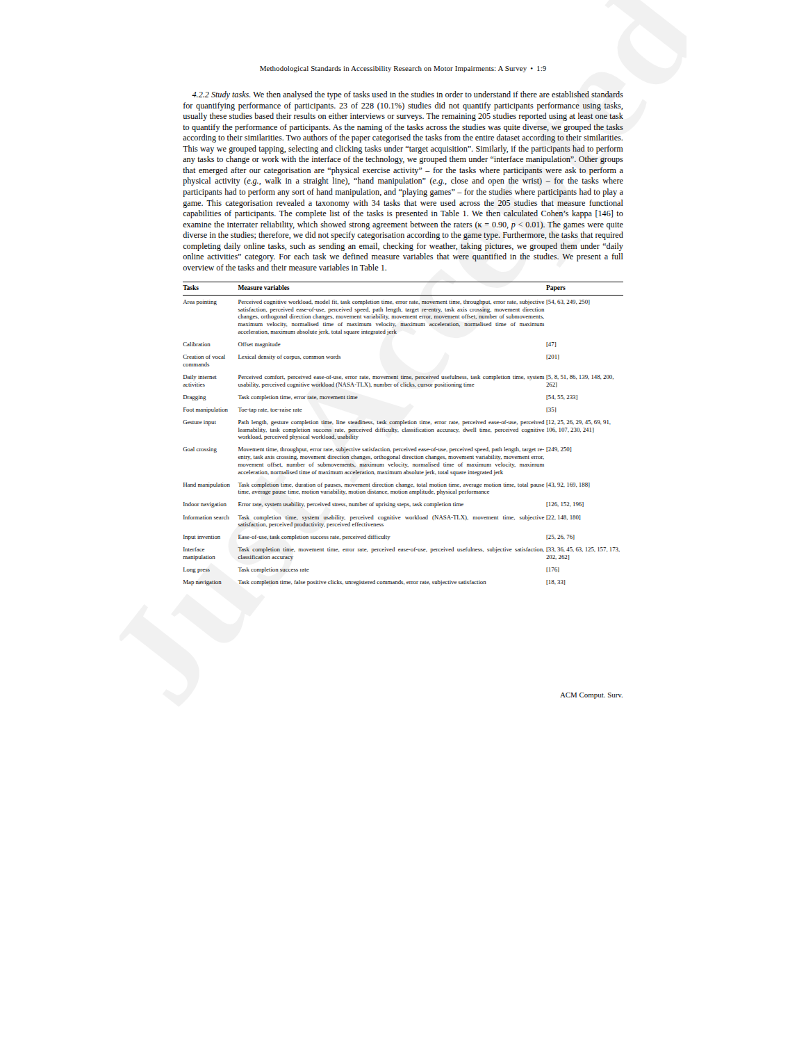Just Accepted
Methodological Standards in Accessibility Research on Motor Impairments: A Survey•1:9
4.2.2 Study tasks. We then analysed the type of tasks used in the studies in order to understand if there are established standards for quantifying performance of participants. 23 of 228 (10.1%) studies did not quantify participants performance using tasks, usually these studies based their results on either interviews or surveys. The remaining 205 studies reported using at least one task to quantify the performance of participants. As the naming of the tasks across the studies was quite diverse, we grouped the tasks according to their similarities. Two authors of the paper categorised the tasks from the entire dataset according to their similarities. This way we grouped tapping, selecting and clicking tasks under “target acquisition”. Similarly, if the participants had to perform any tasks to change or work with the interface of the technology, we grouped them under “interface manipulation”. Other groups that emerged after our categorisation are “physical exercise activity” – for the tasks where participants were ask to perform a physical activity (e.g., walk in a straight line), “hand manipulation” (e.g., close and open the wrist) – for the tasks where participants had to perform any sort of hand manipulation, and “playing games” – for the studies where participants had to play a game. This categorisation revealed a taxonomy with 34 tasks that were used across the 205 studies that measure functional capabilities of participants. The complete list of the tasks is presented in Table 1. We then calculated Cohen’s kappa [146] to examine the interrater reliability, which showed strong agreement between the raters (κ = 0.90, p < 0.01). The games were quite diverse in the studies; therefore, we did not specify categorisation according to the game type. Furthermore, the tasks that required completing daily online tasks, such as sending an email, checking for weather, taking pictures, we grouped them under “daily online activities” category. For each task we defined measure variables that were quantified in the studies. We present a full overview of the tasks and their measure variables in Table 1.
| Tasks | Measure variables | Papers |
| --- | --- | --- |
| Area pointing | Perceived cognitive workload, model fit, task completion time, error rate, movement time, throughput, error rate, subjective satisfaction, perceived ease-of-use, perceived speed, path length, target re-entry, task axis crossing, movement direction changes, orthogonal direction changes, movement variability, movement error, movement offset, number of submovements, maximum velocity, normalised time of maximum velocity, maximum acceleration, normalised time of maximum acceleration, maximum absolute jerk, total square integrated jerk | [54, 63, 249, 250] |
| Calibration | Offset magnitude | [47] |
| Creation of vocal commands | Lexical density of corpus, common words | [201] |
| Daily internet activities | Perceived comfort, perceived ease-of-use, error rate, movement time, perceived usefulness, task completion time, system usability, perceived cognitive workload (NASA-TLX), number of clicks, cursor positioning time | [5, 8, 51, 86, 139, 148, 200, 262] |
| Dragging | Task completion time, error rate, movement time | [54, 55, 233] |
| Foot manipulation | Toe-tap rate, toe-raise rate | [35] |
| Gesture input | Path length, gesture completion time, line steadiness, task completion time, error rate, perceived ease-of-use, perceived learnability, task completion success rate, perceived difficulty, classification accuracy, dwell time, perceived cognitive workload, perceived physical workload, usability | [12, 25, 26, 29, 45, 69, 91, 106, 107, 230, 241] |
| Goal crossing | Movement time, throughput, error rate, subjective satisfaction, perceived ease-of-use, perceived speed, path length, target re-entry, task axis crossing, movement direction changes, orthogonal direction changes, movement variability, movement error, movement offset, number of submovements, maximum velocity, normalised time of maximum velocity, maximum acceleration, normalised time of maximum acceleration, maximum absolute jerk, total square integrated jerk | [249, 250] |
| Hand manipulation | Task completion time, duration of pauses, movement direction change, total motion time, average motion time, total pause time, average pause time, motion variability, motion distance, motion amplitude, physical performance | [43, 92, 169, 188] |
| Indoor navigation | Error rate, system usability, perceived stress, number of uprising steps, task completion time | [126, 152, 196] |
| Information search | Task completion time, system usability, perceived cognitive workload (NASA-TLX), movement time, subjective satisfaction, perceived productivity, perceived effectiveness | [22, 148, 180] |
| Input invention | Ease-of-use, task completion success rate, perceived difficulty | [25, 26, 76] |
| Interface manipulation | Task completion time, movement time, error rate, perceived ease-of-use, perceived usefulness, subjective satisfaction, classification accuracy | [33, 36, 45, 63, 125, 157, 173, 202, 262] |
| Long press | Task completion success rate | [176] |
| Map navigation | Task completion time, false positive clicks, unregistered commands, error rate, subjective satisfaction | [18, 33] |
ACM Comput. Surv.